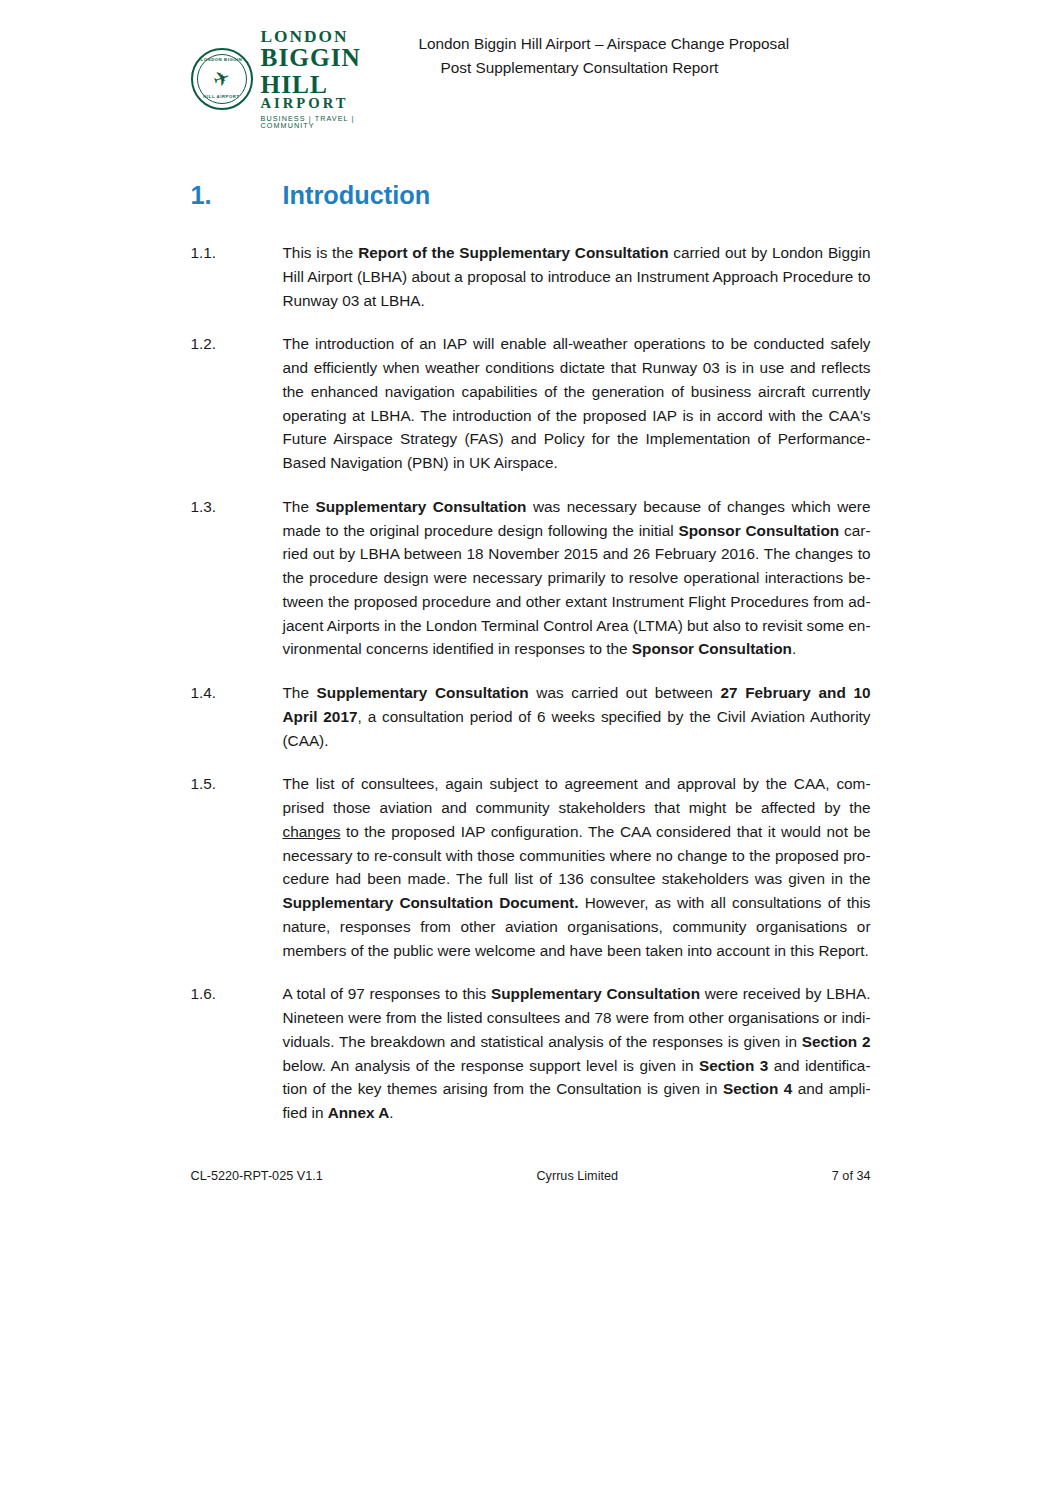LONDON BIGGIN
✈
HILL AIRPORT
LONDON
BIGGIN HILL
AIRPORT
BUSINESS | TRAVEL | COMMUNITY
London Biggin Hill Airport – Airspace Change Proposal
Post Supplementary Consultation Report
1. Introduction
1.1.
This is the Report of the Supplementary Consultation carried out by London Biggin Hill Airport (LBHA) about a proposal to introduce an Instrument Approach Procedure to Runway 03 at LBHA.
1.2.
The introduction of an IAP will enable all-weather operations to be conducted safely and efficiently when weather conditions dictate that Runway 03 is in use and reflects the enhanced navigation capabilities of the generation of business aircraft currently operating at LBHA. The introduction of the proposed IAP is in accord with the CAA's Future Airspace Strategy (FAS) and Policy for the Implementation of Performance-Based Navigation (PBN) in UK Airspace.
1.3.
The Supplementary Consultation was necessary because of changes which were made to the original procedure design following the initial Sponsor Consultation carried out by LBHA between 18 November 2015 and 26 February 2016. The changes to the procedure design were necessary primarily to resolve operational interactions between the proposed procedure and other extant Instrument Flight Procedures from adjacent Airports in the London Terminal Control Area (LTMA) but also to revisit some environmental concerns identified in responses to the Sponsor Consultation.
1.4.
The Supplementary Consultation was carried out between 27 February and 10 April 2017, a consultation period of 6 weeks specified by the Civil Aviation Authority (CAA).
1.5.
The list of consultees, again subject to agreement and approval by the CAA, comprised those aviation and community stakeholders that might be affected by the changes to the proposed IAP configuration. The CAA considered that it would not be necessary to re-consult with those communities where no change to the proposed procedure had been made. The full list of 136 consultee stakeholders was given in the Supplementary Consultation Document. However, as with all consultations of this nature, responses from other aviation organisations, community organisations or members of the public were welcome and have been taken into account in this Report.
1.6.
A total of 97 responses to this Supplementary Consultation were received by LBHA. Nineteen were from the listed consultees and 78 were from other organisations or individuals. The breakdown and statistical analysis of the responses is given in Section 2 below. An analysis of the response support level is given in Section 3 and identification of the key themes arising from the Consultation is given in Section 4 and amplified in Annex A.
CL-5220-RPT-025 V1.1
Cyrrus Limited
7 of 34